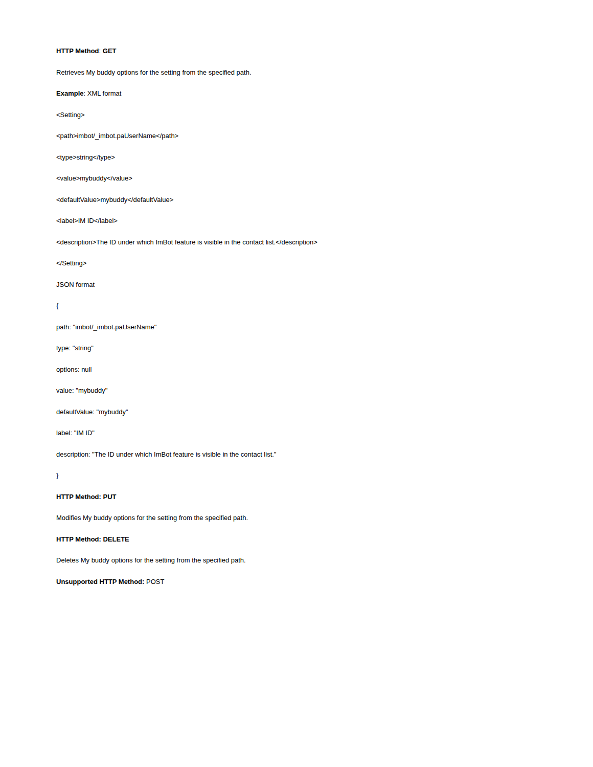HTTP Method: GET
Retrieves My buddy options for the setting from the specified path.
Example: XML format
<Setting>
<path>imbot/_imbot.paUserName</path>
<type>string</type>
<value>mybuddy</value>
<defaultValue>mybuddy</defaultValue>
<label>IM ID</label>
<description>The ID under which ImBot feature is visible in the contact list.</description>
</Setting>
JSON format
{
path: "imbot/_imbot.paUserName"
type: "string"
options: null
value: "mybuddy"
defaultValue: "mybuddy"
label: "IM ID"
description: "The ID under which ImBot feature is visible in the contact list."
}
HTTP Method: PUT
Modifies My buddy options for the setting from the specified path.
HTTP Method: DELETE
Deletes My buddy options for the setting from the specified path.
Unsupported HTTP Method: POST